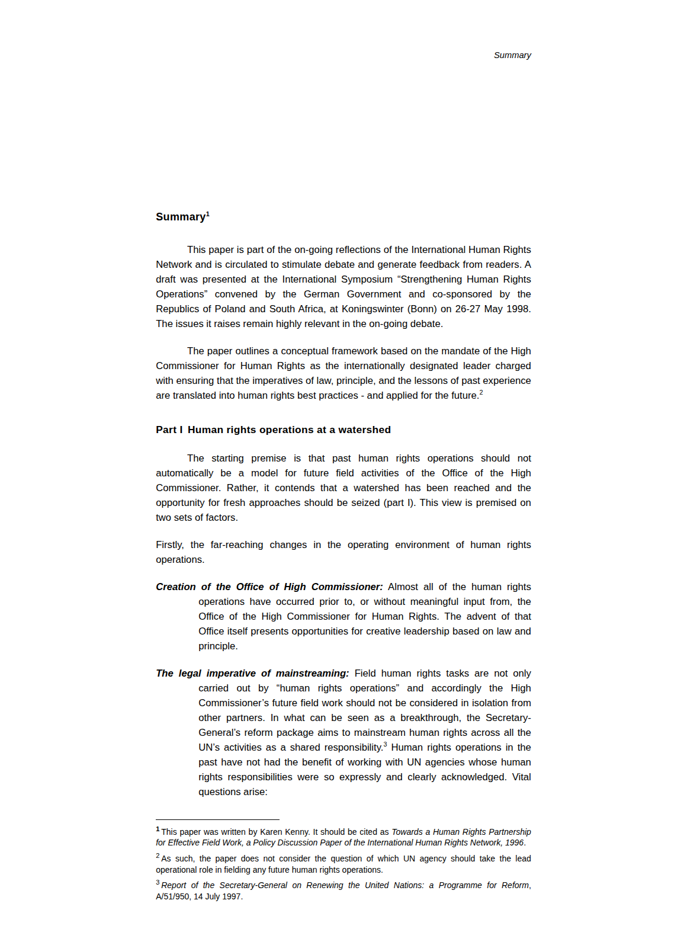Summary
Summary1
This paper is part of the on-going reflections of the International Human Rights Network and is circulated to stimulate debate and generate feedback from readers. A draft was presented at the International Symposium “Strengthening Human Rights Operations” convened by the German Government and co-sponsored by the Republics of Poland and South Africa, at Koningswinter (Bonn) on 26-27 May 1998. The issues it raises remain highly relevant in the on-going debate.
The paper outlines a conceptual framework based on the mandate of the High Commissioner for Human Rights as the internationally designated leader charged with ensuring that the imperatives of law, principle, and the lessons of past experience are translated into human rights best practices - and applied for the future.2
Part IHuman rights operations at a watershed
The starting premise is that past human rights operations should not automatically be a model for future field activities of the Office of the High Commissioner. Rather, it contends that a watershed has been reached and the opportunity for fresh approaches should be seized (part I). This view is premised on two sets of factors.
Firstly, the far-reaching changes in the operating environment of human rights operations.
Creation of the Office of High Commissioner: Almost all of the human rights operations have occurred prior to, or without meaningful input from, the Office of the High Commissioner for Human Rights. The advent of that Office itself presents opportunities for creative leadership based on law and principle.
The legal imperative of mainstreaming: Field human rights tasks are not only carried out by “human rights operations” and accordingly the High Commissioner’s future field work should not be considered in isolation from other partners. In what can be seen as a breakthrough, the Secretary-General’s reform package aims to mainstream human rights across all the UN’s activities as a shared responsibility.3 Human rights operations in the past have not had the benefit of working with UN agencies whose human rights responsibilities were so expressly and clearly acknowledged. Vital questions arise:
1 This paper was written by Karen Kenny. It should be cited as Towards a Human Rights Partnership for Effective Field Work, a Policy Discussion Paper of the International Human Rights Network, 1996.
2 As such, the paper does not consider the question of which UN agency should take the lead operational role in fielding any future human rights operations.
3 Report of the Secretary-General on Renewing the United Nations: a Programme for Reform, A/51/950, 14 July 1997.